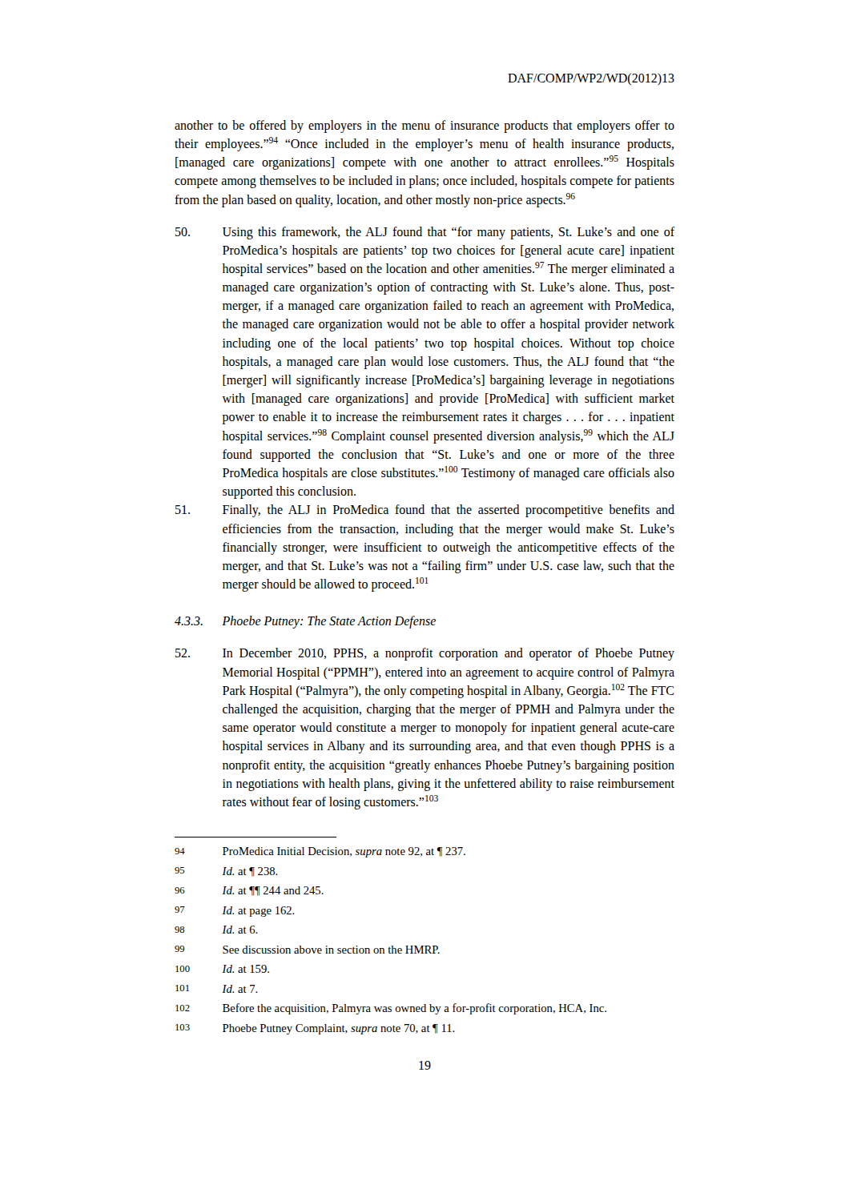DAF/COMP/WP2/WD(2012)13
another to be offered by employers in the menu of insurance products that employers offer to their employees.”94 “Once included in the employer’s menu of health insurance products, [managed care organizations] compete with one another to attract enrollees.”95 Hospitals compete among themselves to be included in plans; once included, hospitals compete for patients from the plan based on quality, location, and other mostly non-price aspects.96
50.
Using this framework, the ALJ found that “for many patients, St. Luke’s and one of ProMedica’s hospitals are patients’ top two choices for [general acute care] inpatient hospital services” based on the location and other amenities.97 The merger eliminated a managed care organization’s option of contracting with St. Luke’s alone. Thus, post-merger, if a managed care organization failed to reach an agreement with ProMedica, the managed care organization would not be able to offer a hospital provider network including one of the local patients’ two top hospital choices. Without top choice hospitals, a managed care plan would lose customers. Thus, the ALJ found that “the [merger] will significantly increase [ProMedica’s] bargaining leverage in negotiations with [managed care organizations] and provide [ProMedica] with sufficient market power to enable it to increase the reimbursement rates it charges . . . for . . . inpatient hospital services.”98 Complaint counsel presented diversion analysis,99 which the ALJ found supported the conclusion that “St. Luke’s and one or more of the three ProMedica hospitals are close substitutes.”100 Testimony of managed care officials also supported this conclusion.
51.
Finally, the ALJ in ProMedica found that the asserted procompetitive benefits and efficiencies from the transaction, including that the merger would make St. Luke’s financially stronger, were insufficient to outweigh the anticompetitive effects of the merger, and that St. Luke’s was not a “failing firm” under U.S. case law, such that the merger should be allowed to proceed.101
4.3.3.
Phoebe Putney: The State Action Defense
52.
In December 2010, PPHS, a nonprofit corporation and operator of Phoebe Putney Memorial Hospital (“PPMH”), entered into an agreement to acquire control of Palmyra Park Hospital (“Palmyra”), the only competing hospital in Albany, Georgia.102 The FTC challenged the acquisition, charging that the merger of PPMH and Palmyra under the same operator would constitute a merger to monopoly for inpatient general acute-care hospital services in Albany and its surrounding area, and that even though PPHS is a nonprofit entity, the acquisition “greatly enhances Phoebe Putney’s bargaining position in negotiations with health plans, giving it the unfettered ability to raise reimbursement rates without fear of losing customers.”103
94
ProMedica Initial Decision, supra note 92, at ¶ 237.
95
Id. at ¶ 238.
96
Id. at ¶¶ 244 and 245.
97
Id. at page 162.
98
Id. at 6.
99
See discussion above in section on the HMRP.
100
Id. at 159.
101
Id. at 7.
102
Before the acquisition, Palmyra was owned by a for-profit corporation, HCA, Inc.
103
Phoebe Putney Complaint, supra note 70, at ¶ 11.
19